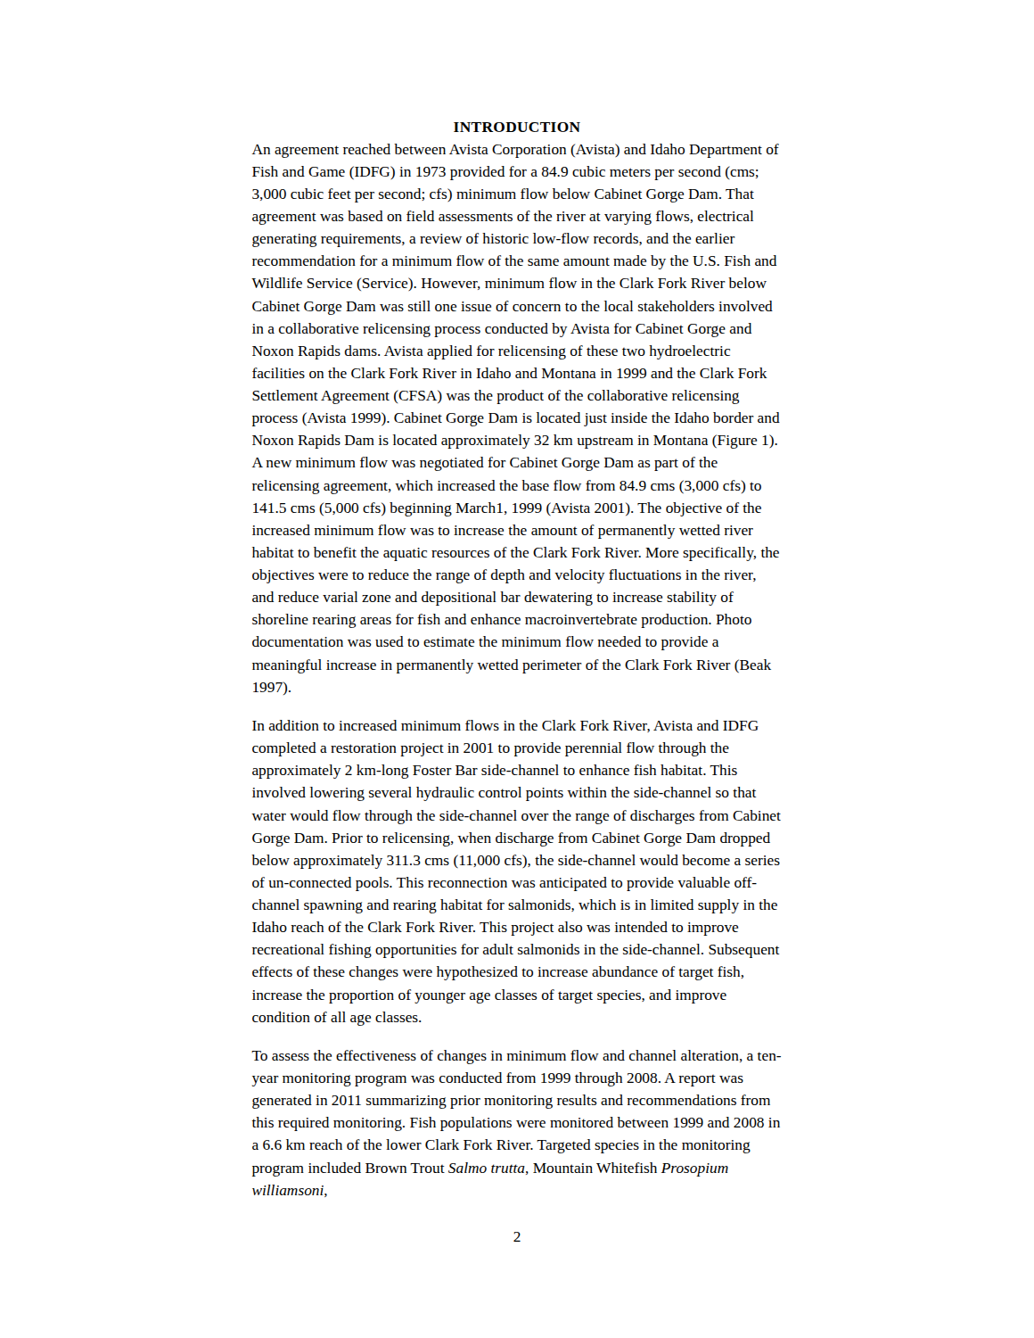INTRODUCTION
An agreement reached between Avista Corporation (Avista) and Idaho Department of Fish and Game (IDFG) in 1973 provided for a 84.9 cubic meters per second (cms; 3,000 cubic feet per second; cfs) minimum flow below Cabinet Gorge Dam. That agreement was based on field assessments of the river at varying flows, electrical generating requirements, a review of historic low-flow records, and the earlier recommendation for a minimum flow of the same amount made by the U.S. Fish and Wildlife Service (Service). However, minimum flow in the Clark Fork River below Cabinet Gorge Dam was still one issue of concern to the local stakeholders involved in a collaborative relicensing process conducted by Avista for Cabinet Gorge and Noxon Rapids dams. Avista applied for relicensing of these two hydroelectric facilities on the Clark Fork River in Idaho and Montana in 1999 and the Clark Fork Settlement Agreement (CFSA) was the product of the collaborative relicensing process (Avista 1999). Cabinet Gorge Dam is located just inside the Idaho border and Noxon Rapids Dam is located approximately 32 km upstream in Montana (Figure 1). A new minimum flow was negotiated for Cabinet Gorge Dam as part of the relicensing agreement, which increased the base flow from 84.9 cms (3,000 cfs) to 141.5 cms (5,000 cfs) beginning March1, 1999 (Avista 2001). The objective of the increased minimum flow was to increase the amount of permanently wetted river habitat to benefit the aquatic resources of the Clark Fork River. More specifically, the objectives were to reduce the range of depth and velocity fluctuations in the river, and reduce varial zone and depositional bar dewatering to increase stability of shoreline rearing areas for fish and enhance macroinvertebrate production. Photo documentation was used to estimate the minimum flow needed to provide a meaningful increase in permanently wetted perimeter of the Clark Fork River (Beak 1997).
In addition to increased minimum flows in the Clark Fork River, Avista and IDFG completed a restoration project in 2001 to provide perennial flow through the approximately 2 km-long Foster Bar side-channel to enhance fish habitat. This involved lowering several hydraulic control points within the side-channel so that water would flow through the side-channel over the range of discharges from Cabinet Gorge Dam. Prior to relicensing, when discharge from Cabinet Gorge Dam dropped below approximately 311.3 cms (11,000 cfs), the side-channel would become a series of un-connected pools. This reconnection was anticipated to provide valuable off-channel spawning and rearing habitat for salmonids, which is in limited supply in the Idaho reach of the Clark Fork River. This project also was intended to improve recreational fishing opportunities for adult salmonids in the side-channel. Subsequent effects of these changes were hypothesized to increase abundance of target fish, increase the proportion of younger age classes of target species, and improve condition of all age classes.
To assess the effectiveness of changes in minimum flow and channel alteration, a ten-year monitoring program was conducted from 1999 through 2008. A report was generated in 2011 summarizing prior monitoring results and recommendations from this required monitoring. Fish populations were monitored between 1999 and 2008 in a 6.6 km reach of the lower Clark Fork River. Targeted species in the monitoring program included Brown Trout Salmo trutta, Mountain Whitefish Prosopium williamsoni,
2